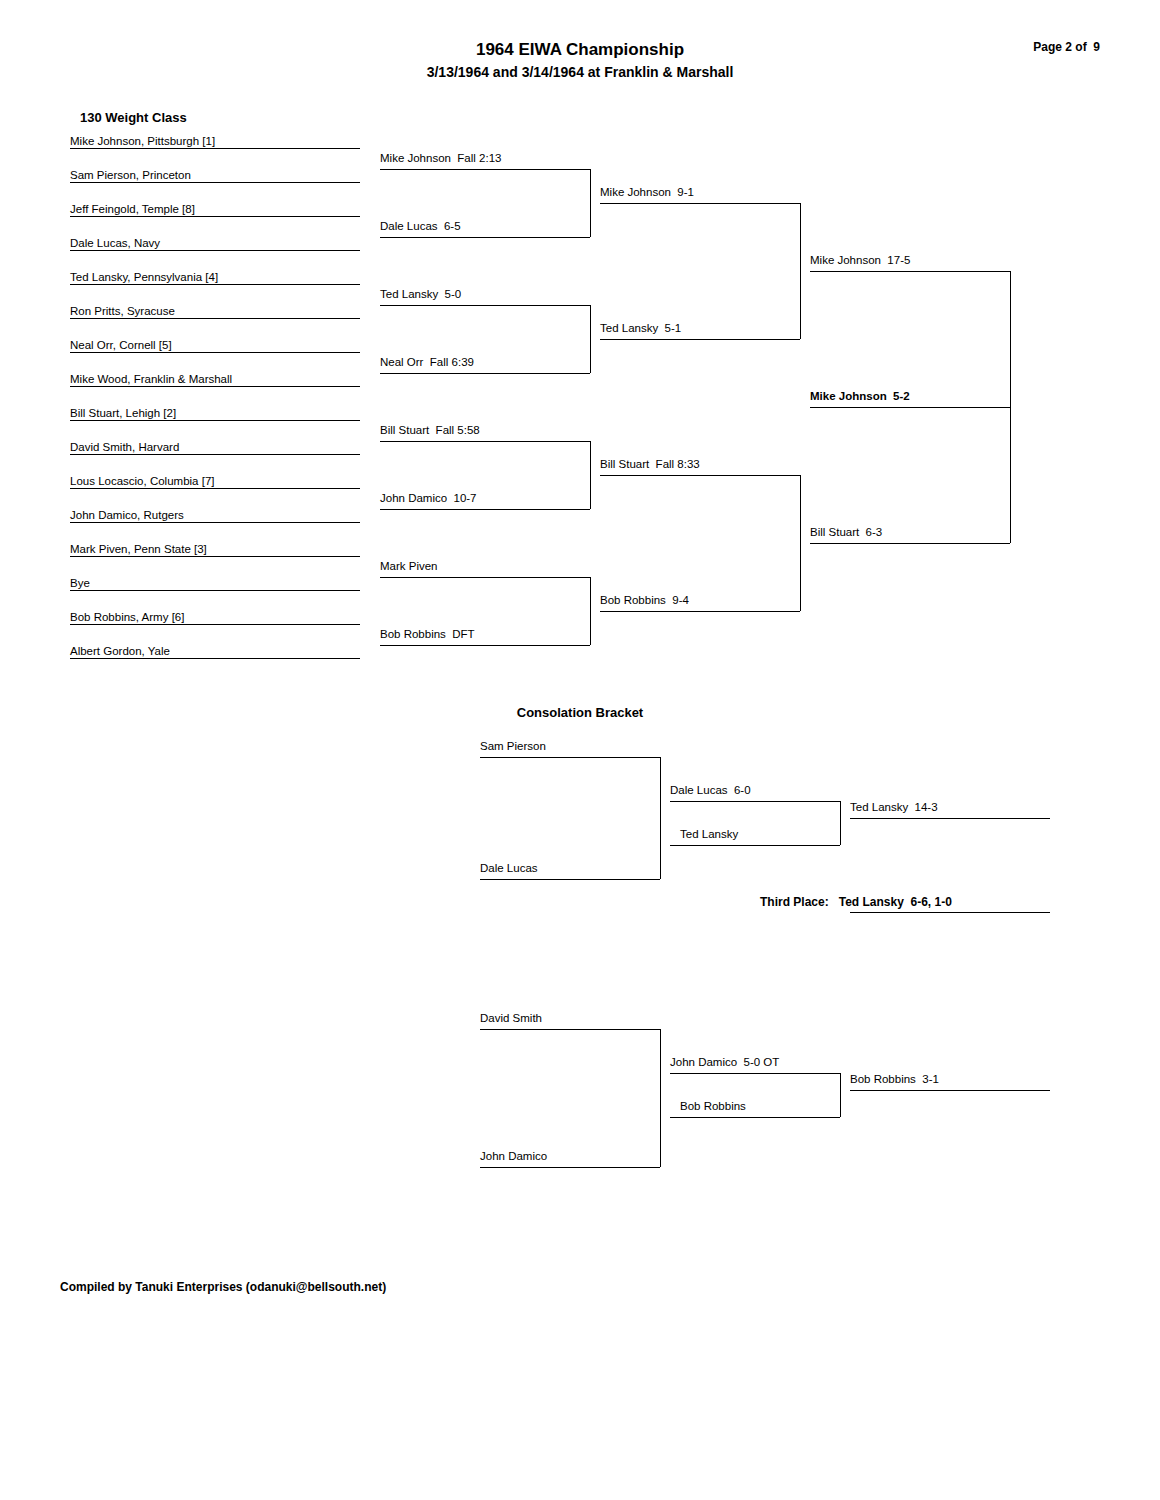Page 2 of 9
1964 EIWA Championship
3/13/1964 and 3/14/1964 at Franklin & Marshall
130 Weight Class
Mike Johnson, Pittsburgh [1]
Sam Pierson, Princeton
Jeff Feingold, Temple [8]
Dale Lucas, Navy
Ted Lansky, Pennsylvania [4]
Ron Pritts, Syracuse
Neal Orr, Cornell [5]
Mike Wood, Franklin & Marshall
Bill Stuart, Lehigh [2]
David Smith, Harvard
Lous Locascio, Columbia [7]
John Damico, Rutgers
Mark Piven, Penn State [3]
Bye
Bob Robbins, Army [6]
Albert Gordon, Yale
Mike Johnson Fall 2:13
Dale Lucas 6-5
Ted Lansky 5-0
Neal Orr Fall 6:39
Bill Stuart Fall 5:58
John Damico 10-7
Mark Piven
Bob Robbins DFT
Mike Johnson 9-1
Ted Lansky 5-1
Bill Stuart Fall 8:33
Bob Robbins 9-4
Mike Johnson 17-5
Bill Stuart 6-3
Mike Johnson 5-2
Consolation Bracket
Sam Pierson
Dale Lucas
Dale Lucas 6-0
Ted Lansky
Ted Lansky 14-3
Third Place: Ted Lansky 6-6, 1-0
David Smith
John Damico
John Damico 5-0 OT
Bob Robbins
Bob Robbins 3-1
Compiled by Tanuki Enterprises (odanuki@bellsouth.net)